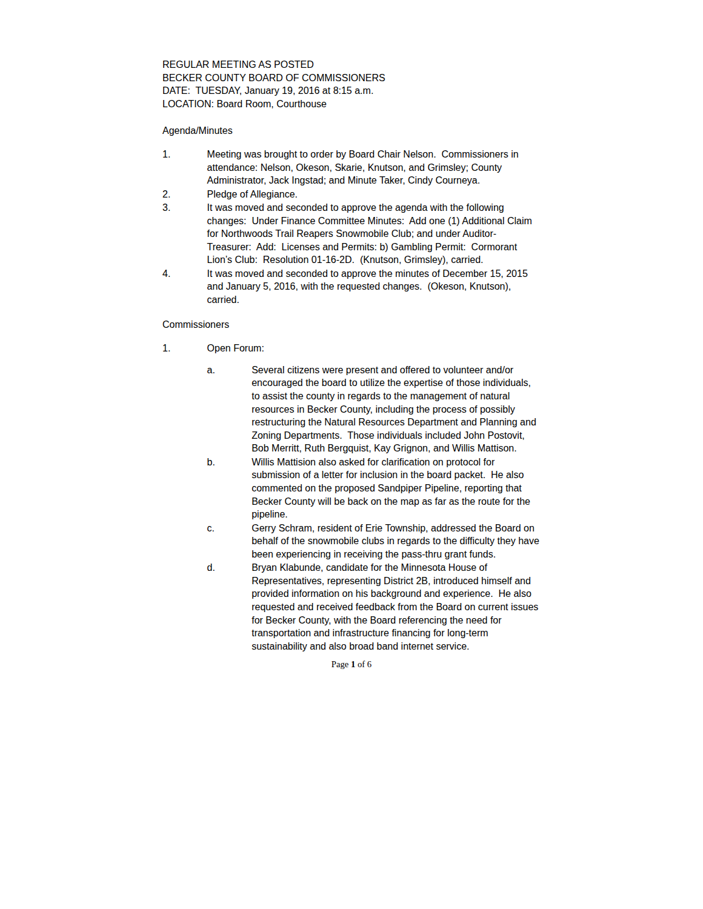REGULAR MEETING AS POSTED
BECKER COUNTY BOARD OF COMMISSIONERS
DATE: TUESDAY, January 19, 2016 at 8:15 a.m.
LOCATION: Board Room, Courthouse
Agenda/Minutes
1. Meeting was brought to order by Board Chair Nelson. Commissioners in attendance: Nelson, Okeson, Skarie, Knutson, and Grimsley; County Administrator, Jack Ingstad; and Minute Taker, Cindy Courneya.
2. Pledge of Allegiance.
3. It was moved and seconded to approve the agenda with the following changes: Under Finance Committee Minutes: Add one (1) Additional Claim for Northwoods Trail Reapers Snowmobile Club; and under Auditor-Treasurer: Add: Licenses and Permits: b) Gambling Permit: Cormorant Lion’s Club: Resolution 01-16-2D. (Knutson, Grimsley), carried.
4. It was moved and seconded to approve the minutes of December 15, 2015 and January 5, 2016, with the requested changes. (Okeson, Knutson), carried.
Commissioners
1. Open Forum:
a. Several citizens were present and offered to volunteer and/or encouraged the board to utilize the expertise of those individuals, to assist the county in regards to the management of natural resources in Becker County, including the process of possibly restructuring the Natural Resources Department and Planning and Zoning Departments. Those individuals included John Postovit, Bob Merritt, Ruth Bergquist, Kay Grignon, and Willis Mattison.
b. Willis Mattision also asked for clarification on protocol for submission of a letter for inclusion in the board packet. He also commented on the proposed Sandpiper Pipeline, reporting that Becker County will be back on the map as far as the route for the pipeline.
c. Gerry Schram, resident of Erie Township, addressed the Board on behalf of the snowmobile clubs in regards to the difficulty they have been experiencing in receiving the pass-thru grant funds.
d. Bryan Klabunde, candidate for the Minnesota House of Representatives, representing District 2B, introduced himself and provided information on his background and experience. He also requested and received feedback from the Board on current issues for Becker County, with the Board referencing the need for transportation and infrastructure financing for long-term sustainability and also broad band internet service.
Page 1 of 6